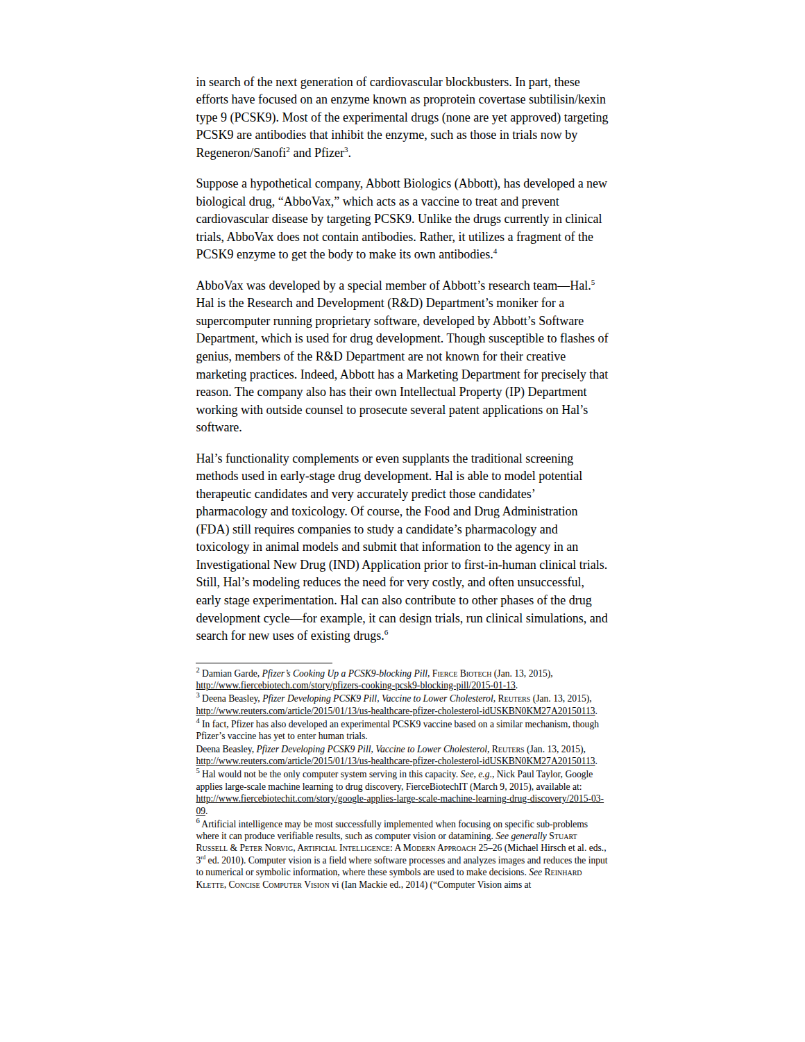in search of the next generation of cardiovascular blockbusters. In part, these efforts have focused on an enzyme known as proprotein covertase subtilisin/kexin type 9 (PCSK9). Most of the experimental drugs (none are yet approved) targeting PCSK9 are antibodies that inhibit the enzyme, such as those in trials now by Regeneron/Sanofi2 and Pfizer3.
Suppose a hypothetical company, Abbott Biologics (Abbott), has developed a new biological drug, “AbboVax,” which acts as a vaccine to treat and prevent cardiovascular disease by targeting PCSK9. Unlike the drugs currently in clinical trials, AbboVax does not contain antibodies. Rather, it utilizes a fragment of the PCSK9 enzyme to get the body to make its own antibodies.4
AbboVax was developed by a special member of Abbott’s research team—Hal.5 Hal is the Research and Development (R&D) Department’s moniker for a supercomputer running proprietary software, developed by Abbott’s Software Department, which is used for drug development. Though susceptible to flashes of genius, members of the R&D Department are not known for their creative marketing practices. Indeed, Abbott has a Marketing Department for precisely that reason. The company also has their own Intellectual Property (IP) Department working with outside counsel to prosecute several patent applications on Hal’s software.
Hal’s functionality complements or even supplants the traditional screening methods used in early-stage drug development. Hal is able to model potential therapeutic candidates and very accurately predict those candidates’ pharmacology and toxicology. Of course, the Food and Drug Administration (FDA) still requires companies to study a candidate’s pharmacology and toxicology in animal models and submit that information to the agency in an Investigational New Drug (IND) Application prior to first-in-human clinical trials. Still, Hal’s modeling reduces the need for very costly, and often unsuccessful, early stage experimentation. Hal can also contribute to other phases of the drug development cycle—for example, it can design trials, run clinical simulations, and search for new uses of existing drugs.6
2 Damian Garde, Pfizer’s Cooking Up a PCSK9-blocking Pill, Fierce Biotech (Jan. 13, 2015), http://www.fiercebiotech.com/story/pfizers-cooking-pcsk9-blocking-pill/2015-01-13.
3 Deena Beasley, Pfizer Developing PCSK9 Pill, Vaccine to Lower Cholesterol, Reuters (Jan. 13, 2015), http://www.reuters.com/article/2015/01/13/us-healthcare-pfizer-cholesterol-idUSKBN0KM27A20150113.
4 In fact, Pfizer has also developed an experimental PCSK9 vaccine based on a similar mechanism, though Pfizer’s vaccine has yet to enter human trials.
Deena Beasley, Pfizer Developing PCSK9 Pill, Vaccine to Lower Cholesterol, Reuters (Jan. 13, 2015), http://www.reuters.com/article/2015/01/13/us-healthcare-pfizer-cholesterol-idUSKBN0KM27A20150113.
5 Hal would not be the only computer system serving in this capacity. See, e.g., Nick Paul Taylor, Google applies large-scale machine learning to drug discovery, FierceBiotechIT (March 9, 2015), available at: http://www.fiercebiotechit.com/story/google-applies-large-scale-machine-learning-drug-discovery/2015-03-09.
6 Artificial intelligence may be most successfully implemented when focusing on specific sub-problems where it can produce verifiable results, such as computer vision or datamining. See generally Stuart Russell & Peter Norvig, Artificial Intelligence: A Modern Approach 25–26 (Michael Hirsch et al. eds., 3rd ed. 2010). Computer vision is a field where software processes and analyzes images and reduces the input to numerical or symbolic information, where these symbols are used to make decisions. See Reinhard Klette, Concise Computer Vision vi (Ian Mackie ed., 2014) (“Computer Vision aims at